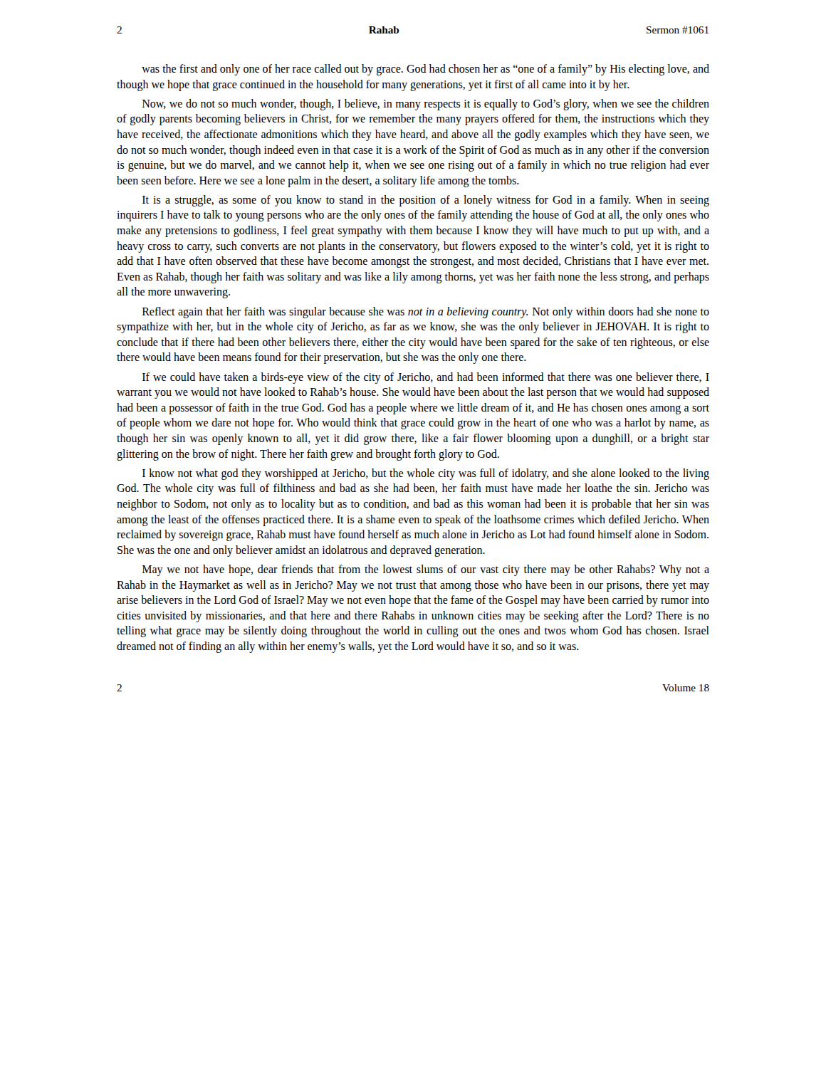2 Rahab Sermon #1061
was the first and only one of her race called out by grace. God had chosen her as “one of a family” by His electing love, and though we hope that grace continued in the household for many generations, yet it first of all came into it by her.
Now, we do not so much wonder, though, I believe, in many respects it is equally to God’s glory, when we see the children of godly parents becoming believers in Christ, for we remember the many prayers offered for them, the instructions which they have received, the affectionate admonitions which they have heard, and above all the godly examples which they have seen, we do not so much wonder, though indeed even in that case it is a work of the Spirit of God as much as in any other if the conversion is genuine, but we do marvel, and we cannot help it, when we see one rising out of a family in which no true religion had ever been seen before. Here we see a lone palm in the desert, a solitary life among the tombs.
It is a struggle, as some of you know to stand in the position of a lonely witness for God in a family. When in seeing inquirers I have to talk to young persons who are the only ones of the family attending the house of God at all, the only ones who make any pretensions to godliness, I feel great sympathy with them because I know they will have much to put up with, and a heavy cross to carry, such converts are not plants in the conservatory, but flowers exposed to the winter’s cold, yet it is right to add that I have often observed that these have become amongst the strongest, and most decided, Christians that I have ever met. Even as Rahab, though her faith was solitary and was like a lily among thorns, yet was her faith none the less strong, and perhaps all the more unwavering.
Reflect again that her faith was singular because she was not in a believing country. Not only within doors had she none to sympathize with her, but in the whole city of Jericho, as far as we know, she was the only believer in JEHOVAH. It is right to conclude that if there had been other believers there, either the city would have been spared for the sake of ten righteous, or else there would have been means found for their preservation, but she was the only one there.
If we could have taken a birds-eye view of the city of Jericho, and had been informed that there was one believer there, I warrant you we would not have looked to Rahab’s house. She would have been about the last person that we would had supposed had been a possessor of faith in the true God. God has a people where we little dream of it, and He has chosen ones among a sort of people whom we dare not hope for. Who would think that grace could grow in the heart of one who was a harlot by name, as though her sin was openly known to all, yet it did grow there, like a fair flower blooming upon a dunghill, or a bright star glittering on the brow of night. There her faith grew and brought forth glory to God.
I know not what god they worshipped at Jericho, but the whole city was full of idolatry, and she alone looked to the living God. The whole city was full of filthiness and bad as she had been, her faith must have made her loathe the sin. Jericho was neighbor to Sodom, not only as to locality but as to condition, and bad as this woman had been it is probable that her sin was among the least of the offenses practiced there. It is a shame even to speak of the loathsome crimes which defiled Jericho. When reclaimed by sovereign grace, Rahab must have found herself as much alone in Jericho as Lot had found himself alone in Sodom. She was the one and only believer amidst an idolatrous and depraved generation.
May we not have hope, dear friends that from the lowest slums of our vast city there may be other Rahabs? Why not a Rahab in the Haymarket as well as in Jericho? May we not trust that among those who have been in our prisons, there yet may arise believers in the Lord God of Israel? May we not even hope that the fame of the Gospel may have been carried by rumor into cities unvisited by missionaries, and that here and there Rahabs in unknown cities may be seeking after the Lord? There is no telling what grace may be silently doing throughout the world in culling out the ones and twos whom God has chosen. Israel dreamed not of finding an ally within her enemy’s walls, yet the Lord would have it so, and so it was.
2 Volume 18